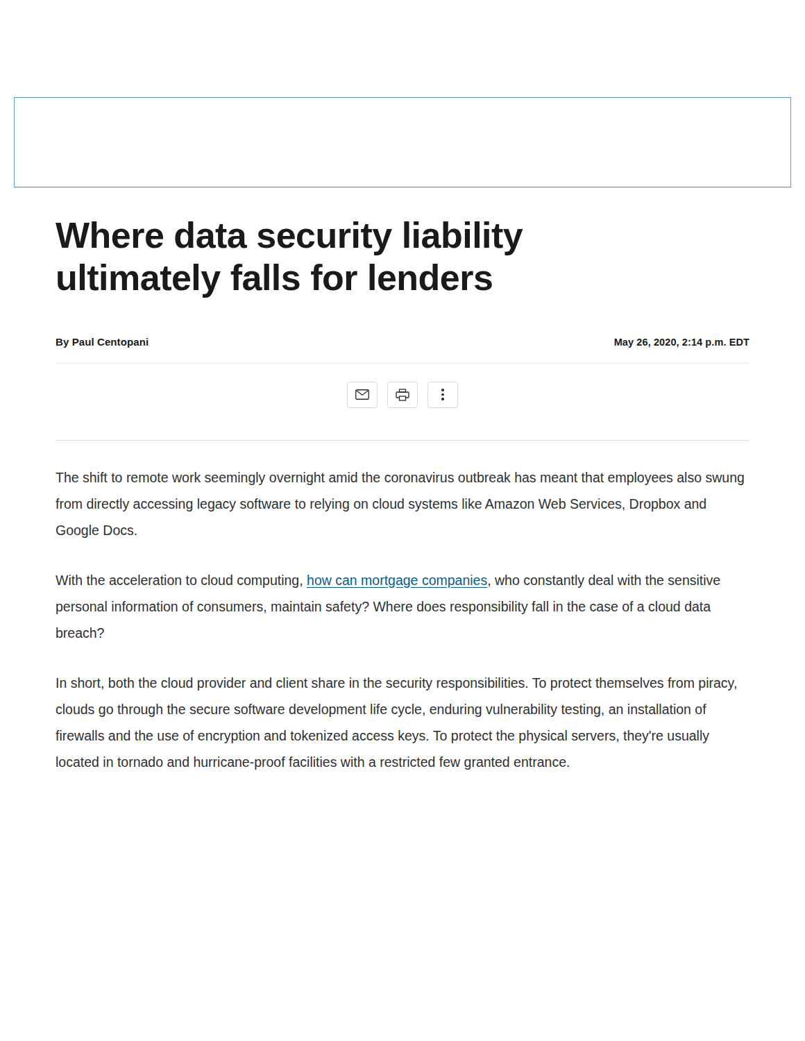Where data security liability ultimately falls for lenders
By Paul Centopani
May 26, 2020, 2:14 p.m. EDT
The shift to remote work seemingly overnight amid the coronavirus outbreak has meant that employees also swung from directly accessing legacy software to relying on cloud systems like Amazon Web Services, Dropbox and Google Docs.
With the acceleration to cloud computing, how can mortgage companies, who constantly deal with the sensitive personal information of consumers, maintain safety? Where does responsibility fall in the case of a cloud data breach?
In short, both the cloud provider and client share in the security responsibilities. To protect themselves from piracy, clouds go through the secure software development life cycle, enduring vulnerability testing, an installation of firewalls and the use of encryption and tokenized access keys. To protect the physical servers, they're usually located in tornado and hurricane-proof facilities with a restricted few granted entrance.